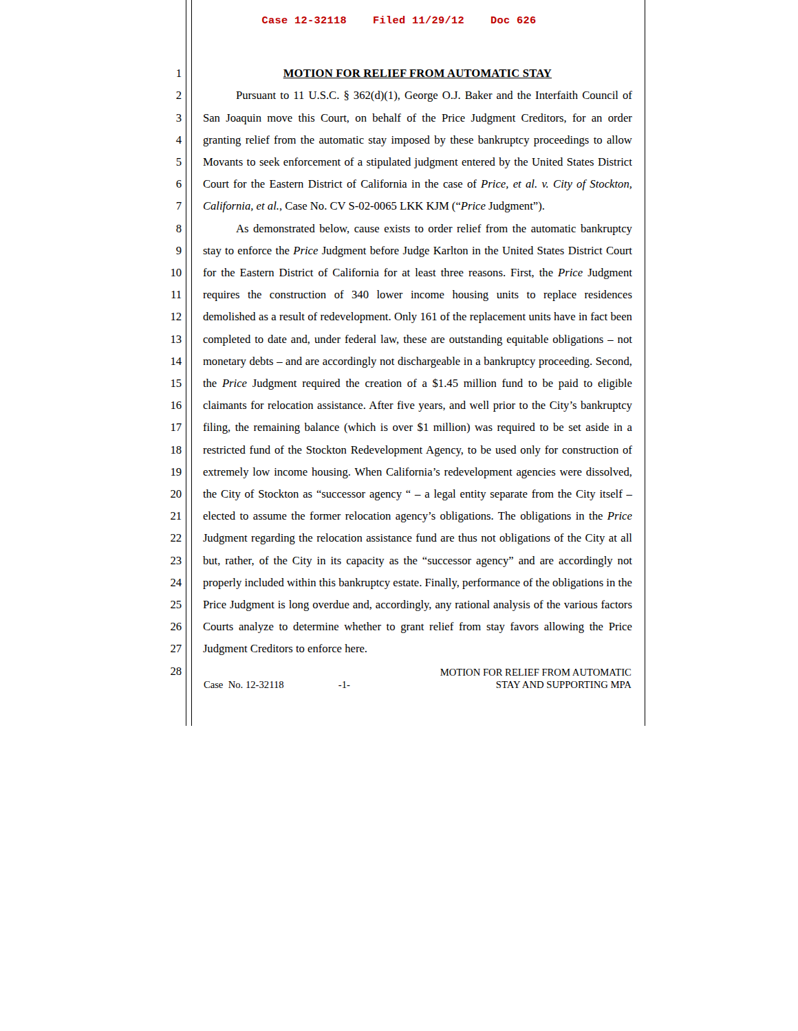Case 12-32118 Filed 11/29/12 Doc 626
1
2
3
4
5
6
7
8
9
10
11
12
13
14
15
16
17
18
19
20
21
22
23
24
25
26
27
28
MOTION FOR RELIEF FROM AUTOMATIC STAY
Pursuant to 11 U.S.C. § 362(d)(1), George O.J. Baker and the Interfaith Council of San Joaquin move this Court, on behalf of the Price Judgment Creditors, for an order granting relief from the automatic stay imposed by these bankruptcy proceedings to allow Movants to seek enforcement of a stipulated judgment entered by the United States District Court for the Eastern District of California in the case of Price, et al. v. City of Stockton, California, et al., Case No. CV S-02-0065 LKK KJM (“Price Judgment”).
As demonstrated below, cause exists to order relief from the automatic bankruptcy stay to enforce the Price Judgment before Judge Karlton in the United States District Court for the Eastern District of California for at least three reasons. First, the Price Judgment requires the construction of 340 lower income housing units to replace residences demolished as a result of redevelopment. Only 161 of the replacement units have in fact been completed to date and, under federal law, these are outstanding equitable obligations – not monetary debts – and are accordingly not dischargeable in a bankruptcy proceeding. Second, the Price Judgment required the creation of a $1.45 million fund to be paid to eligible claimants for relocation assistance. After five years, and well prior to the City’s bankruptcy filing, the remaining balance (which is over $1 million) was required to be set aside in a restricted fund of the Stockton Redevelopment Agency, to be used only for construction of extremely low income housing. When California’s redevelopment agencies were dissolved, the City of Stockton as “successor agency “ – a legal entity separate from the City itself – elected to assume the former relocation agency’s obligations. The obligations in the Price Judgment regarding the relocation assistance fund are thus not obligations of the City at all but, rather, of the City in its capacity as the “successor agency” and are accordingly not properly included within this bankruptcy estate. Finally, performance of the obligations in the Price Judgment is long overdue and, accordingly, any rational analysis of the various factors Courts analyze to determine whether to grant relief from stay favors allowing the Price Judgment Creditors to enforce here.
| Case No. 12-32118 | -1- | MOTION FOR RELIEF FROM AUTOMATIC STAY AND SUPPORTING MPA |